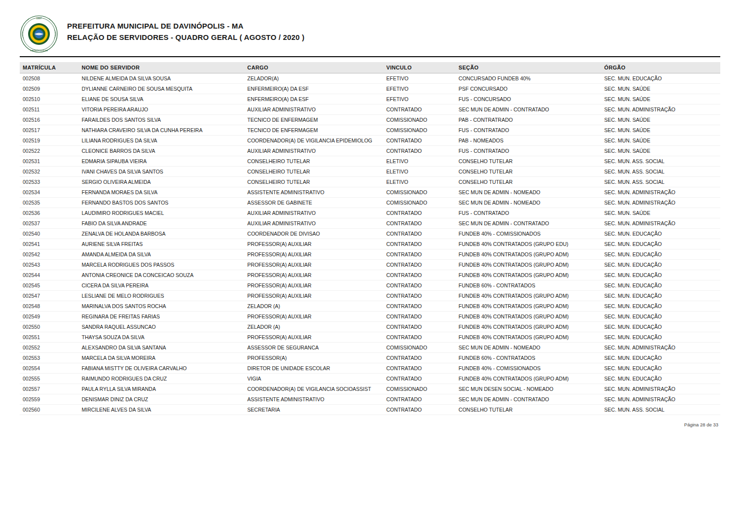1997 DAVINÓPOLIS-MA
PREFEITURA MUNICIPAL DE DAVINÓPOLIS - MA
RELAÇÃO DE SERVIDORES - QUADRO GERAL ( AGOSTO / 2020 )
| MATRÍCULA | NOME DO SERVIDOR | CARGO | VINCULO | SEÇÃO | ÓRGÃO |
| --- | --- | --- | --- | --- | --- |
| 002508 | NILDENE ALMEIDA DA SILVA SOUSA | ZELADOR(A) | EFETIVO | CONCURSADO FUNDEB 40% | SEC. MUN. EDUCAÇÃO |
| 002509 | DYLIANNE CARNEIRO DE SOUSA MESQUITA | ENFERMEIRO(A) DA ESF | EFETIVO | PSF CONCURSADO | SEC. MUN. SAÚDE |
| 002510 | ELIANE DE SOUSA SILVA | ENFERMEIRO(A) DA ESF | EFETIVO | FUS - CONCURSADO | SEC. MUN. SAÚDE |
| 002511 | VITORIA PEREIRA ARAUJO | AUXILIAR ADMINISTRATIVO | CONTRATADO | SEC MUN DE ADMIN - CONTRATADO | SEC. MUN. ADMINISTRAÇÃO |
| 002516 | FARAILDES DOS SANTOS SILVA | TECNICO DE ENFERMAGEM | COMISSIONADO | PAB - CONTRATRADO | SEC. MUN. SAÚDE |
| 002517 | NATHIARA CRAVEIRO SILVA DA CUNHA PEREIRA | TECNICO DE ENFERMAGEM | COMISSIONADO | FUS - CONTRATADO | SEC. MUN. SAÚDE |
| 002519 | LILIANA RODRIGUES DA SILVA | COORDENADOR(A) DE VIGILANCIA EPIDEMIOLOG | CONTRATADO | PAB - NOMEADOS | SEC. MUN. SAÚDE |
| 002522 | CLEONICE BARROS DA SILVA | AUXILIAR ADMINISTRATIVO | CONTRATADO | FUS - CONTRATADO | SEC. MUN. SAÚDE |
| 002531 | EDMARIA SIPAUBA VIEIRA | CONSELHEIRO TUTELAR | ELETIVO | CONSELHO TUTELAR | SEC. MUN. ASS. SOCIAL |
| 002532 | IVANI CHAVES DA SILVA SANTOS | CONSELHEIRO TUTELAR | ELETIVO | CONSELHO TUTELAR | SEC. MUN. ASS. SOCIAL |
| 002533 | SERGIO OLIVEIRA ALMEIDA | CONSELHEIRO TUTELAR | ELETIVO | CONSELHO TUTELAR | SEC. MUN. ASS. SOCIAL |
| 002534 | FERNANDA MORAES DA SILVA | ASSISTENTE ADMINISTRATIVO | COMISSIONADO | SEC MUN DE ADMIN - NOMEADO | SEC. MUN. ADMINISTRAÇÃO |
| 002535 | FERNANDO BASTOS DOS SANTOS | ASSESSOR DE GABINETE | COMISSIONADO | SEC MUN DE ADMIN - NOMEADO | SEC. MUN. ADMINISTRAÇÃO |
| 002536 | LAUDIMIRO RODRIGUES MACIEL | AUXILIAR ADMINISTRATIVO | CONTRATADO | FUS - CONTRATADO | SEC. MUN. SAÚDE |
| 002537 | FABIO DA SILVA ANDRADE | AUXILIAR ADMINISTRATIVO | CONTRATADO | SEC MUN DE ADMIN - CONTRATADO | SEC. MUN. ADMINISTRAÇÃO |
| 002540 | ZENALVA DE HOLANDA BARBOSA | COORDENADOR DE DIVISAO | CONTRATADO | FUNDEB 40% - COMISSIONADOS | SEC. MUN. EDUCAÇÃO |
| 002541 | AURIENE SILVA FREITAS | PROFESSOR(A) AUXILIAR | CONTRATADO | FUNDEB 40% CONTRATADOS (GRUPO EDU) | SEC. MUN. EDUCAÇÃO |
| 002542 | AMANDA ALMEIDA DA SILVA | PROFESSOR(A) AUXILIAR | CONTRATADO | FUNDEB 40% CONTRATADOS (GRUPO ADM) | SEC. MUN. EDUCAÇÃO |
| 002543 | MARCELA RODRIGUES DOS PASSOS | PROFESSOR(A) AUXILIAR | CONTRATADO | FUNDEB 40% CONTRATADOS (GRUPO ADM) | SEC. MUN. EDUCAÇÃO |
| 002544 | ANTONIA CREONICE DA CONCEICAO SOUZA | PROFESSOR(A) AUXILIAR | CONTRATADO | FUNDEB 40% CONTRATADOS (GRUPO ADM) | SEC. MUN. EDUCAÇÃO |
| 002545 | CICERA DA SILVA PEREIRA | PROFESSOR(A) AUXILIAR | CONTRATADO | FUNDEB 60% - CONTRATADOS | SEC. MUN. EDUCAÇÃO |
| 002547 | LESLIANE DE MELO RODRIGUES | PROFESSOR(A) AUXILIAR | CONTRATADO | FUNDEB 40% CONTRATADOS (GRUPO ADM) | SEC. MUN. EDUCAÇÃO |
| 002548 | MARINALVA DOS SANTOS ROCHA | ZELADOR (A) | CONTRATADO | FUNDEB 40% CONTRATADOS (GRUPO ADM) | SEC. MUN. EDUCAÇÃO |
| 002549 | REGINARA DE FREITAS FARIAS | PROFESSOR(A) AUXILIAR | CONTRATADO | FUNDEB 40% CONTRATADOS (GRUPO ADM) | SEC. MUN. EDUCAÇÃO |
| 002550 | SANDRA RAQUEL ASSUNCAO | ZELADOR (A) | CONTRATADO | FUNDEB 40% CONTRATADOS (GRUPO ADM) | SEC. MUN. EDUCAÇÃO |
| 002551 | THAYSA SOUZA DA SILVA | PROFESSOR(A) AUXILIAR | CONTRATADO | FUNDEB 40% CONTRATADOS (GRUPO ADM) | SEC. MUN. EDUCAÇÃO |
| 002552 | ALEXSANDRO DA SILVA SANTANA | ASSESSOR DE SEGURANCA | COMISSIONADO | SEC MUN DE ADMIN - NOMEADO | SEC. MUN. ADMINISTRAÇÃO |
| 002553 | MARCELA DA SILVA MOREIRA | PROFESSOR(A) | CONTRATADO | FUNDEB 60% - CONTRATADOS | SEC. MUN. EDUCAÇÃO |
| 002554 | FABIANA MISTTY DE OLIVEIRA CARVALHO | DIRETOR DE UNIDADE ESCOLAR | CONTRATADO | FUNDEB 40% - COMISSIONADOS | SEC. MUN. EDUCAÇÃO |
| 002555 | RAIMUNDO RODRIGUES DA CRUZ | VIGIA | CONTRATADO | FUNDEB 40% CONTRATADOS (GRUPO ADM) | SEC. MUN. EDUCAÇÃO |
| 002557 | PAULA RYLLA SILVA MIRANDA | COORDENADOR(A) DE VIGILANCIA SOCIOASSIST | COMISSIONADO | SEC MUN DESEN SOCIAL - NOMEADO | SEC. MUN. ADMINISTRAÇÃO |
| 002559 | DENISMAR DINIZ DA CRUZ | ASSISTENTE ADMINISTRATIVO | CONTRATADO | SEC MUN DE ADMIN - CONTRATADO | SEC. MUN. ADMINISTRAÇÃO |
| 002560 | MIRCILENE ALVES DA SILVA | SECRETARIA | CONTRATADO | CONSELHO TUTELAR | SEC. MUN. ASS. SOCIAL |
Página 28 de 33